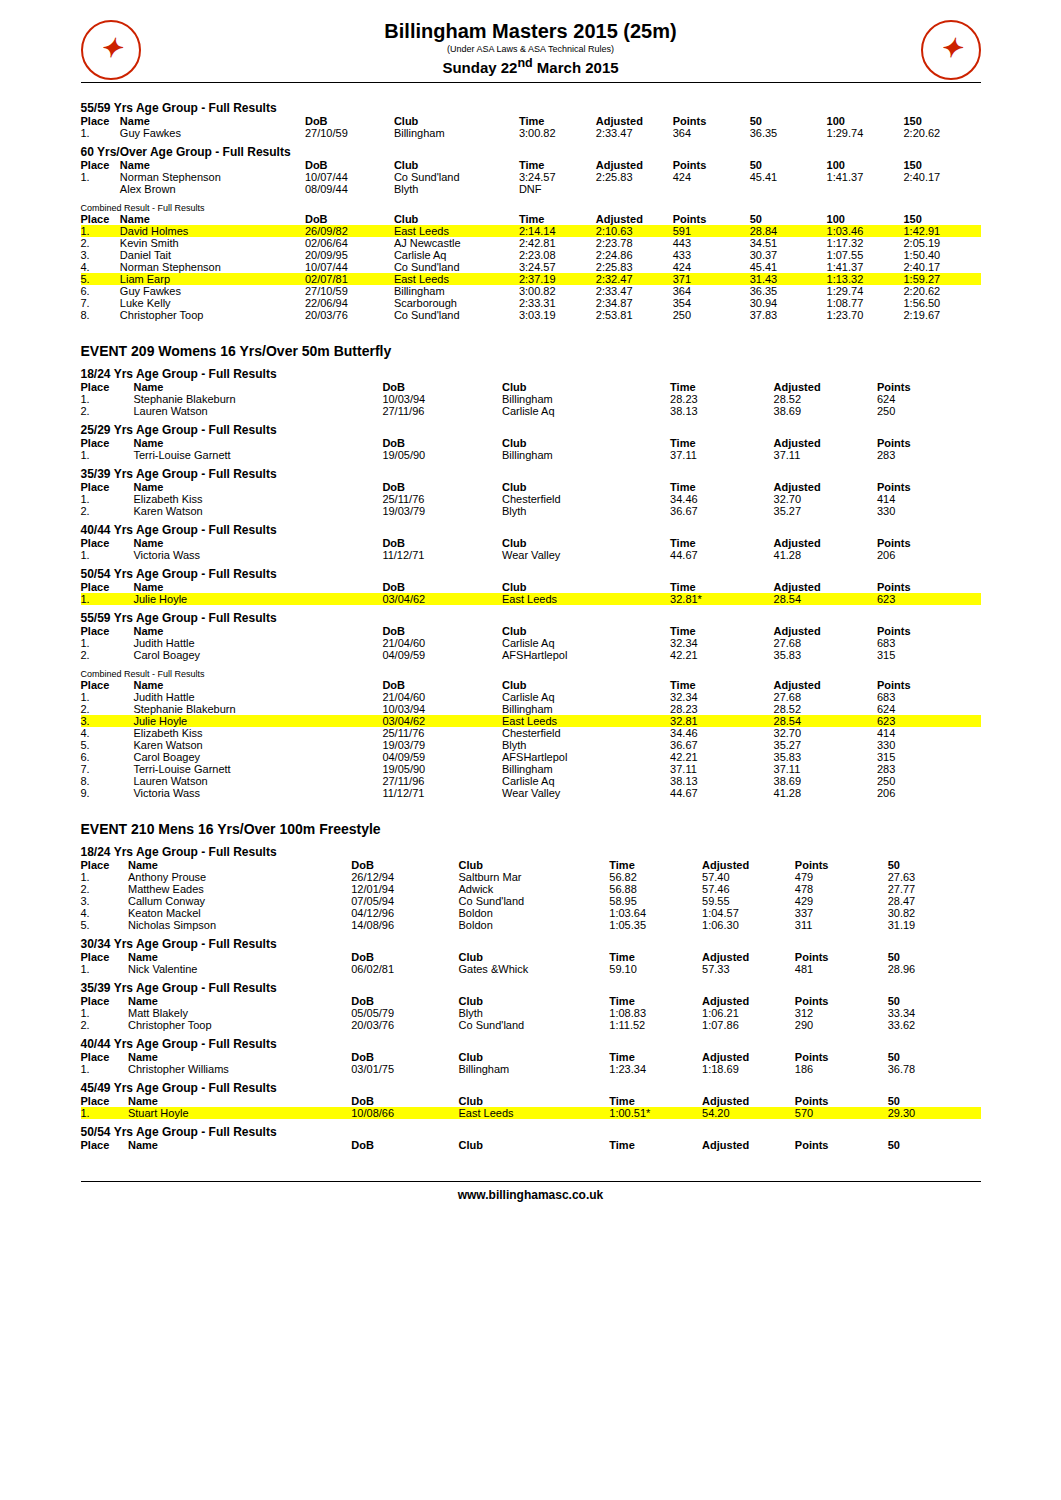✦
✦
Billingham Masters 2015 (25m)
(Under ASA Laws & ASA Technical Rules)
Sunday 22nd March 2015
55/59 Yrs Age Group - Full Results
| Place | Name | DoB | Club | Time | Adjusted | Points | 50 | 100 | 150 |
| --- | --- | --- | --- | --- | --- | --- | --- | --- | --- |
| 1. | Guy Fawkes | 27/10/59 | Billingham | 3:00.82 | 2:33.47 | 364 | 36.35 | 1:29.74 | 2:20.62 |
60 Yrs/Over Age Group - Full Results
| Place | Name | DoB | Club | Time | Adjusted | Points | 50 | 100 | 150 |
| --- | --- | --- | --- | --- | --- | --- | --- | --- | --- |
| 1. | Norman Stephenson | 10/07/44 | Co Sund'land | 3:24.57 | 2:25.83 | 424 | 45.41 | 1:41.37 | 2:40.17 |
| | Alex Brown | 08/09/44 | Blyth | DNF | | | | | |
Combined Result - Full Results
| Place | Name | DoB | Club | Time | Adjusted | Points | 50 | 100 | 150 |
| --- | --- | --- | --- | --- | --- | --- | --- | --- | --- |
| 1. | David Holmes | 26/09/82 | East Leeds | 2:14.14 | 2:10.63 | 591 | 28.84 | 1:03.46 | 1:42.91 |
| 2. | Kevin Smith | 02/06/64 | AJ Newcastle | 2:42.81 | 2:23.78 | 443 | 34.51 | 1:17.32 | 2:05.19 |
| 3. | Daniel Tait | 20/09/95 | Carlisle Aq | 2:23.08 | 2:24.86 | 433 | 30.37 | 1:07.55 | 1:50.40 |
| 4. | Norman Stephenson | 10/07/44 | Co Sund'land | 3:24.57 | 2:25.83 | 424 | 45.41 | 1:41.37 | 2:40.17 |
| 5. | Liam Earp | 02/07/81 | East Leeds | 2:37.19 | 2:32.47 | 371 | 31.43 | 1:13.32 | 1:59.27 |
| 6. | Guy Fawkes | 27/10/59 | Billingham | 3:00.82 | 2:33.47 | 364 | 36.35 | 1:29.74 | 2:20.62 |
| 7. | Luke Kelly | 22/06/94 | Scarborough | 2:33.31 | 2:34.87 | 354 | 30.94 | 1:08.77 | 1:56.50 |
| 8. | Christopher Toop | 20/03/76 | Co Sund'land | 3:03.19 | 2:53.81 | 250 | 37.83 | 1:23.70 | 2:19.67 |
EVENT 209 Womens 16 Yrs/Over 50m Butterfly
18/24 Yrs Age Group - Full Results
| Place | Name | DoB | Club | Time | Adjusted | Points |
| --- | --- | --- | --- | --- | --- | --- |
| 1. | Stephanie Blakeburn | 10/03/94 | Billingham | 28.23 | 28.52 | 624 |
| 2. | Lauren Watson | 27/11/96 | Carlisle Aq | 38.13 | 38.69 | 250 |
25/29 Yrs Age Group - Full Results
| Place | Name | DoB | Club | Time | Adjusted | Points |
| --- | --- | --- | --- | --- | --- | --- |
| 1. | Terri-Louise Garnett | 19/05/90 | Billingham | 37.11 | 37.11 | 283 |
35/39 Yrs Age Group - Full Results
| Place | Name | DoB | Club | Time | Adjusted | Points |
| --- | --- | --- | --- | --- | --- | --- |
| 1. | Elizabeth Kiss | 25/11/76 | Chesterfield | 34.46 | 32.70 | 414 |
| 2. | Karen Watson | 19/03/79 | Blyth | 36.67 | 35.27 | 330 |
40/44 Yrs Age Group - Full Results
| Place | Name | DoB | Club | Time | Adjusted | Points |
| --- | --- | --- | --- | --- | --- | --- |
| 1. | Victoria Wass | 11/12/71 | Wear Valley | 44.67 | 41.28 | 206 |
50/54 Yrs Age Group - Full Results
| Place | Name | DoB | Club | Time | Adjusted | Points |
| --- | --- | --- | --- | --- | --- | --- |
| 1. | Julie Hoyle | 03/04/62 | East Leeds | 32.81* | 28.54 | 623 |
55/59 Yrs Age Group - Full Results
| Place | Name | DoB | Club | Time | Adjusted | Points |
| --- | --- | --- | --- | --- | --- | --- |
| 1. | Judith Hattle | 21/04/60 | Carlisle Aq | 32.34 | 27.68 | 683 |
| 2. | Carol Boagey | 04/09/59 | AFSHartlepol | 42.21 | 35.83 | 315 |
Combined Result - Full Results
| Place | Name | DoB | Club | Time | Adjusted | Points |
| --- | --- | --- | --- | --- | --- | --- |
| 1. | Judith Hattle | 21/04/60 | Carlisle Aq | 32.34 | 27.68 | 683 |
| 2. | Stephanie Blakeburn | 10/03/94 | Billingham | 28.23 | 28.52 | 624 |
| 3. | Julie Hoyle | 03/04/62 | East Leeds | 32.81 | 28.54 | 623 |
| 4. | Elizabeth Kiss | 25/11/76 | Chesterfield | 34.46 | 32.70 | 414 |
| 5. | Karen Watson | 19/03/79 | Blyth | 36.67 | 35.27 | 330 |
| 6. | Carol Boagey | 04/09/59 | AFSHartlepol | 42.21 | 35.83 | 315 |
| 7. | Terri-Louise Garnett | 19/05/90 | Billingham | 37.11 | 37.11 | 283 |
| 8. | Lauren Watson | 27/11/96 | Carlisle Aq | 38.13 | 38.69 | 250 |
| 9. | Victoria Wass | 11/12/71 | Wear Valley | 44.67 | 41.28 | 206 |
EVENT 210 Mens 16 Yrs/Over 100m Freestyle
18/24 Yrs Age Group - Full Results
| Place | Name | DoB | Club | Time | Adjusted | Points | 50 |
| --- | --- | --- | --- | --- | --- | --- | --- |
| 1. | Anthony Prouse | 26/12/94 | Saltburn Mar | 56.82 | 57.40 | 479 | 27.63 |
| 2. | Matthew Eades | 12/01/94 | Adwick | 56.88 | 57.46 | 478 | 27.77 |
| 3. | Callum Conway | 07/05/94 | Co Sund'land | 58.95 | 59.55 | 429 | 28.47 |
| 4. | Keaton Mackel | 04/12/96 | Boldon | 1:03.64 | 1:04.57 | 337 | 30.82 |
| 5. | Nicholas Simpson | 14/08/96 | Boldon | 1:05.35 | 1:06.30 | 311 | 31.19 |
30/34 Yrs Age Group - Full Results
| Place | Name | DoB | Club | Time | Adjusted | Points | 50 |
| --- | --- | --- | --- | --- | --- | --- | --- |
| 1. | Nick Valentine | 06/02/81 | Gates &Whick | 59.10 | 57.33 | 481 | 28.96 |
35/39 Yrs Age Group - Full Results
| Place | Name | DoB | Club | Time | Adjusted | Points | 50 |
| --- | --- | --- | --- | --- | --- | --- | --- |
| 1. | Matt Blakely | 05/05/79 | Blyth | 1:08.83 | 1:06.21 | 312 | 33.34 |
| 2. | Christopher Toop | 20/03/76 | Co Sund'land | 1:11.52 | 1:07.86 | 290 | 33.62 |
40/44 Yrs Age Group - Full Results
| Place | Name | DoB | Club | Time | Adjusted | Points | 50 |
| --- | --- | --- | --- | --- | --- | --- | --- |
| 1. | Christopher Williams | 03/01/75 | Billingham | 1:23.34 | 1:18.69 | 186 | 36.78 |
45/49 Yrs Age Group - Full Results
| Place | Name | DoB | Club | Time | Adjusted | Points | 50 |
| --- | --- | --- | --- | --- | --- | --- | --- |
| 1. | Stuart Hoyle | 10/08/66 | East Leeds | 1:00.51* | 54.20 | 570 | 29.30 |
50/54 Yrs Age Group - Full Results
| Place | Name | DoB | Club | Time | Adjusted | Points | 50 |
| --- | --- | --- | --- | --- | --- | --- | --- |
www.billinghamasc.co.uk